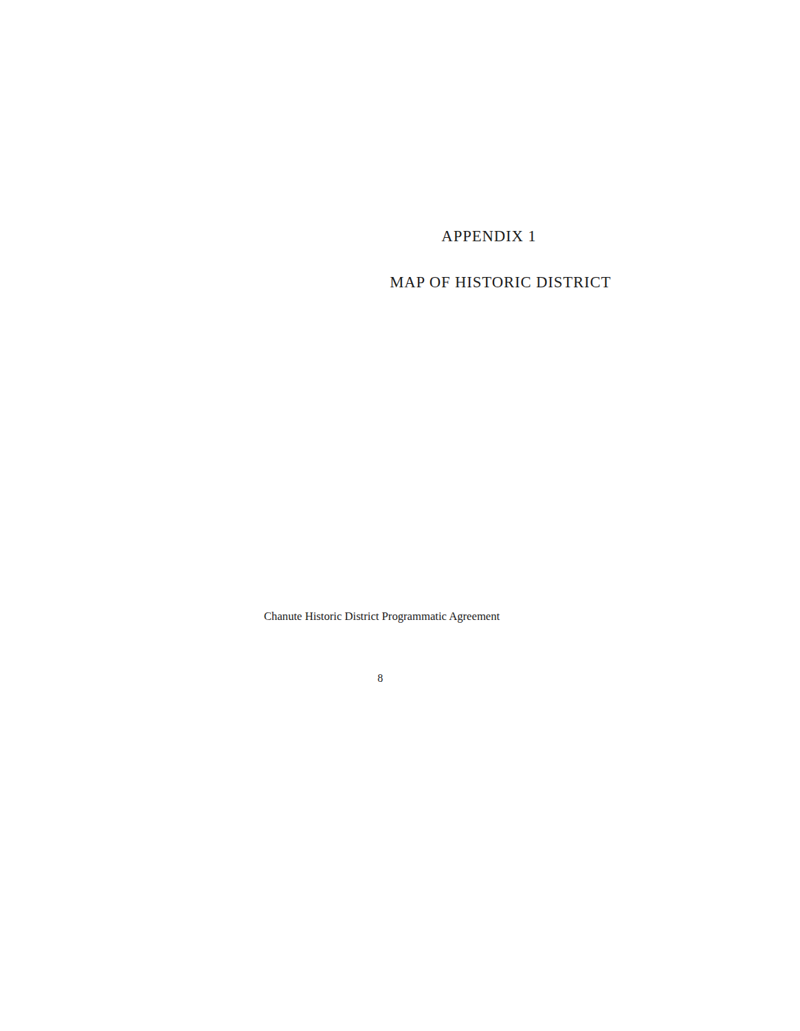APPENDIX 1 MAP OF HISTORIC DISTRICT
Chanute Historic District Programmatic Agreement
8